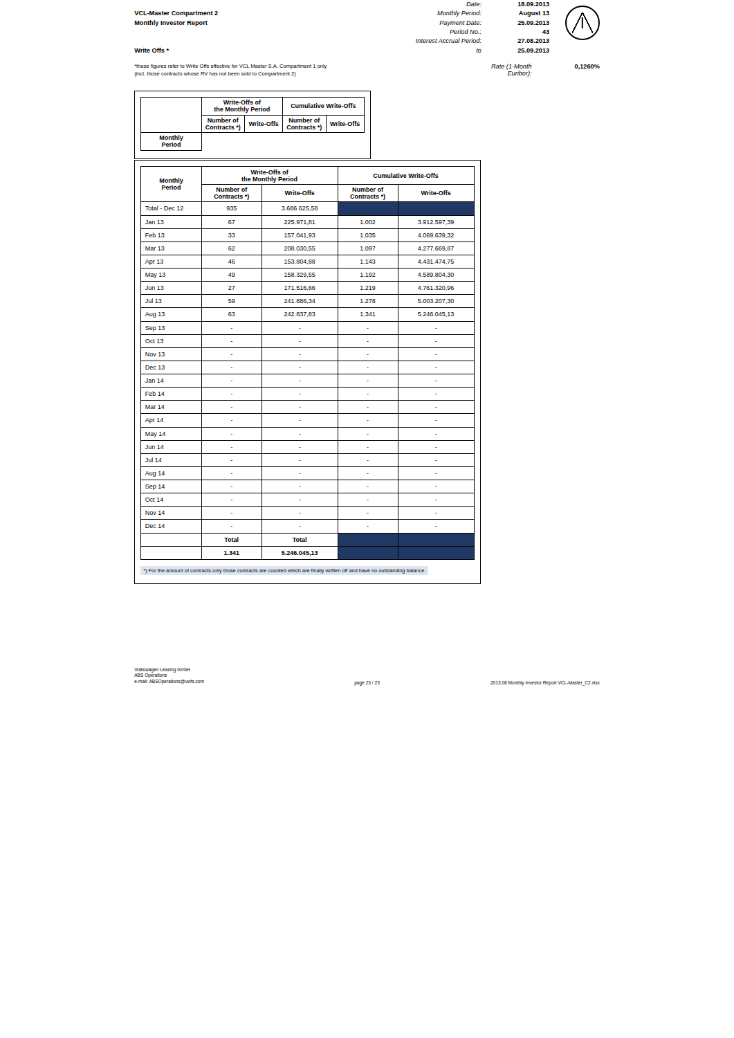Date: 18.09.2013
VCL-Master Compartment 2 Monthly Period: August 13
Monthly Investor Report Payment Date: 25.09.2013
Period No.: 43
Interest Accrual Period: 27.08.2013
Write Offs *to 25.09.2013
*these figures refer to Write Offs effective for VCL Master S.A. Compartment 1 only
(incl. those contracts whose RV has not been sold to Compartment 2)
Rate (1-Month
Euribor):
0,1260%
| | Write-Offs of the Monthly Period | Cumulative Write-Offs |
| --- | --- | --- |
| Number of Contracts *) | Write-Offs | Number of Contracts *) | Write-Offs |
| Monthly Period | |
| Monthly Period | Write-Offs of the Monthly Period | Cumulative Write-Offs |
| --- | --- | --- |
| Number of Contracts *) | Write-Offs | Number of Contracts *) | Write-Offs |
| Total - Dec 12 | 935 | 3.686.625,58 | | |
| Jan 13 | 67 | 225.971,81 | 1.002 | 3.912.597,39 |
| Feb 13 | 33 | 157.041,93 | 1.035 | 4.069.639,32 |
| Mar 13 | 62 | 208.030,55 | 1.097 | 4.277.669,87 |
| Apr 13 | 46 | 153.804,88 | 1.143 | 4.431.474,75 |
| May 13 | 49 | 158.329,55 | 1.192 | 4.589.804,30 |
| Jun 13 | 27 | 171.516,66 | 1.219 | 4.761.320,96 |
| Jul 13 | 59 | 241.886,34 | 1.278 | 5.003.207,30 |
| Aug 13 | 63 | 242.837,83 | 1.341 | 5.246.045,13 |
| Sep 13 | - | - | - | - |
| Oct 13 | - | - | - | - |
| Nov 13 | - | - | - | - |
| Dec 13 | - | - | - | - |
| Jan 14 | - | - | - | - |
| Feb 14 | - | - | - | - |
| Mar 14 | - | - | - | - |
| Apr 14 | - | - | - | - |
| May 14 | - | - | - | - |
| Jun 14 | - | - | - | - |
| Jul 14 | - | - | - | - |
| Aug 14 | - | - | - | - |
| Sep 14 | - | - | - | - |
| Oct 14 | - | - | - | - |
| Nov 14 | - | - | - | - |
| Dec 14 | - | - | - | - |
| | Total | Total | | |
| | 1.341 | 5.246.045,13 | | |
*) For the amount of contracts only those contracts are counted which are finally written off and have no outstanding balance.
Volkswagen Leasing GmbH
ABS Operations
e-mail: ABSOperations@vwfs.com
page 23 / 23
2013.08 Monthly Investor Report VCL-Master_C2.xlsx